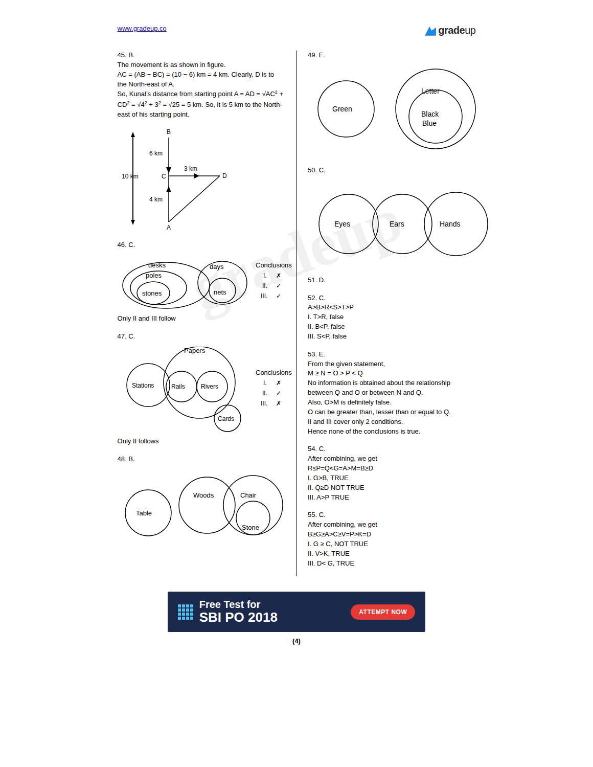gradeup
www.gradeup.co
grade up
45. B.
The movement is as shown in figure.
AC = (AB − BC) = (10 − 6) km = 4 km. Clearly, D is to the North-east of A.
So, Kunal’s distance from starting point A = AD = √AC2 + CD2 = √42 + 32 = √25 = 5 km. So, it is 5 km to the North-east of his starting point.
10 km B A 6 km C 3 km D 4 km
46. C.
desks poles stones days nets Conclusions I. ✗ II. ✓ III. ✓
Only II and III follow
47. C.
Stations Papers Rails Rivers Cards Conclusions I. ✗ II. ✓ III. ✗
Only II follows
48. B.
Table Woods Chair Stone
49. E.
Green Letter Black Blue
50. C.
Eyes Ears Hands
51. D.
52. C.
A>B>R<S>T>P
I. T>R, false
II. B<P, false
III. S<P, false
53. E.
From the given statement,
M ≥ N = O > P < Q
No information is obtained about the relationship between Q and O or between N and Q.
Also, O>M is definitely false.
O can be greater than, lesser than or equal to Q.
II and III cover only 2 conditions.
Hence none of the conclusions is true.
54. C.
After combining, we get
R≤P=Q<G=A>M=B≥D
I. G>B, TRUE
II. Q≥D NOT TRUE
III. A>P TRUE
55. C.
After combining, we get
B≥G≥A>C≥V=P>K=D
I. G ≥ C, NOT TRUE
II. V>K, TRUE
III. D< G, TRUE
Free Test for
SBI PO 2018
ATTEMPT NOW
(4)